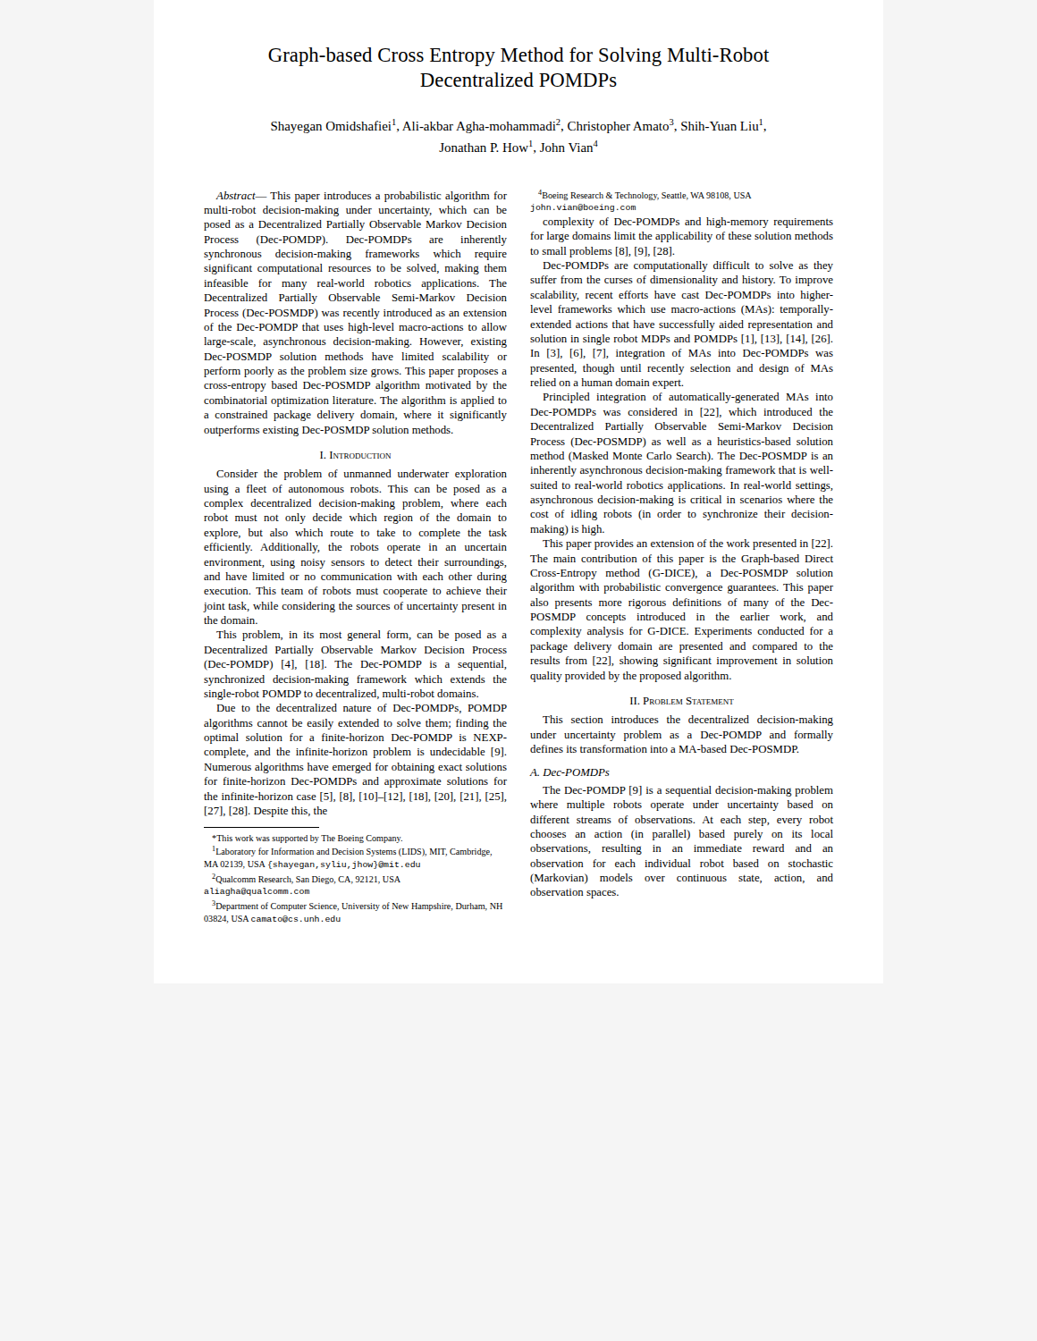Graph-based Cross Entropy Method for Solving Multi-Robot
Decentralized POMDPs
Shayegan Omidshafiei1, Ali-akbar Agha-mohammadi2, Christopher Amato3, Shih-Yuan Liu1,
Jonathan P. How1, John Vian4
Abstract— This paper introduces a probabilistic algorithm for multi-robot decision-making under uncertainty, which can be posed as a Decentralized Partially Observable Markov Decision Process (Dec-POMDP). Dec-POMDPs are inherently synchronous decision-making frameworks which require significant computational resources to be solved, making them infeasible for many real-world robotics applications. The Decentralized Partially Observable Semi-Markov Decision Process (Dec-POSMDP) was recently introduced as an extension of the Dec-POMDP that uses high-level macro-actions to allow large-scale, asynchronous decision-making. However, existing Dec-POSMDP solution methods have limited scalability or perform poorly as the problem size grows. This paper proposes a cross-entropy based Dec-POSMDP algorithm motivated by the combinatorial optimization literature. The algorithm is applied to a constrained package delivery domain, where it significantly outperforms existing Dec-POSMDP solution methods.
I. Introduction
Consider the problem of unmanned underwater exploration using a fleet of autonomous robots. This can be posed as a complex decentralized decision-making problem, where each robot must not only decide which region of the domain to explore, but also which route to take to complete the task efficiently. Additionally, the robots operate in an uncertain environment, using noisy sensors to detect their surroundings, and have limited or no communication with each other during execution. This team of robots must cooperate to achieve their joint task, while considering the sources of uncertainty present in the domain.
This problem, in its most general form, can be posed as a Decentralized Partially Observable Markov Decision Process (Dec-POMDP) [4], [18]. The Dec-POMDP is a sequential, synchronized decision-making framework which extends the single-robot POMDP to decentralized, multi-robot domains.
Due to the decentralized nature of Dec-POMDPs, POMDP algorithms cannot be easily extended to solve them; finding the optimal solution for a finite-horizon Dec-POMDP is NEXP-complete, and the infinite-horizon problem is undecidable [9]. Numerous algorithms have emerged for obtaining exact solutions for finite-horizon Dec-POMDPs and approximate solutions for the infinite-horizon case [5], [8], [10]–[12], [18], [20], [21], [25], [27], [28]. Despite this, the
*This work was supported by The Boeing Company.
1Laboratory for Information and Decision Systems (LIDS), MIT, Cambridge, MA 02139, USA {shayegan,syliu,jhow}@mit.edu
2Qualcomm Research, San Diego, CA, 92121, USA aliagha@qualcomm.com
3Department of Computer Science, University of New Hampshire, Durham, NH 03824, USA camato@cs.unh.edu
4Boeing Research & Technology, Seattle, WA 98108, USA john.vian@boeing.com
complexity of Dec-POMDPs and high-memory requirements for large domains limit the applicability of these solution methods to small problems [8], [9], [28].
Dec-POMDPs are computationally difficult to solve as they suffer from the curses of dimensionality and history. To improve scalability, recent efforts have cast Dec-POMDPs into higher-level frameworks which use macro-actions (MAs): temporally-extended actions that have successfully aided representation and solution in single robot MDPs and POMDPs [1], [13], [14], [26]. In [3], [6], [7], integration of MAs into Dec-POMDPs was presented, though until recently selection and design of MAs relied on a human domain expert.
Principled integration of automatically-generated MAs into Dec-POMDPs was considered in [22], which introduced the Decentralized Partially Observable Semi-Markov Decision Process (Dec-POSMDP) as well as a heuristics-based solution method (Masked Monte Carlo Search). The Dec-POSMDP is an inherently asynchronous decision-making framework that is well-suited to real-world robotics applications. In real-world settings, asynchronous decision-making is critical in scenarios where the cost of idling robots (in order to synchronize their decision-making) is high.
This paper provides an extension of the work presented in [22]. The main contribution of this paper is the Graph-based Direct Cross-Entropy method (G-DICE), a Dec-POSMDP solution algorithm with probabilistic convergence guarantees. This paper also presents more rigorous definitions of many of the Dec-POSMDP concepts introduced in the earlier work, and complexity analysis for G-DICE. Experiments conducted for a package delivery domain are presented and compared to the results from [22], showing significant improvement in solution quality provided by the proposed algorithm.
II. Problem Statement
This section introduces the decentralized decision-making under uncertainty problem as a Dec-POMDP and formally defines its transformation into a MA-based Dec-POSMDP.
A. Dec-POMDPs
The Dec-POMDP [9] is a sequential decision-making problem where multiple robots operate under uncertainty based on different streams of observations. At each step, every robot chooses an action (in parallel) based purely on its local observations, resulting in an immediate reward and an observation for each individual robot based on stochastic (Markovian) models over continuous state, action, and observation spaces.